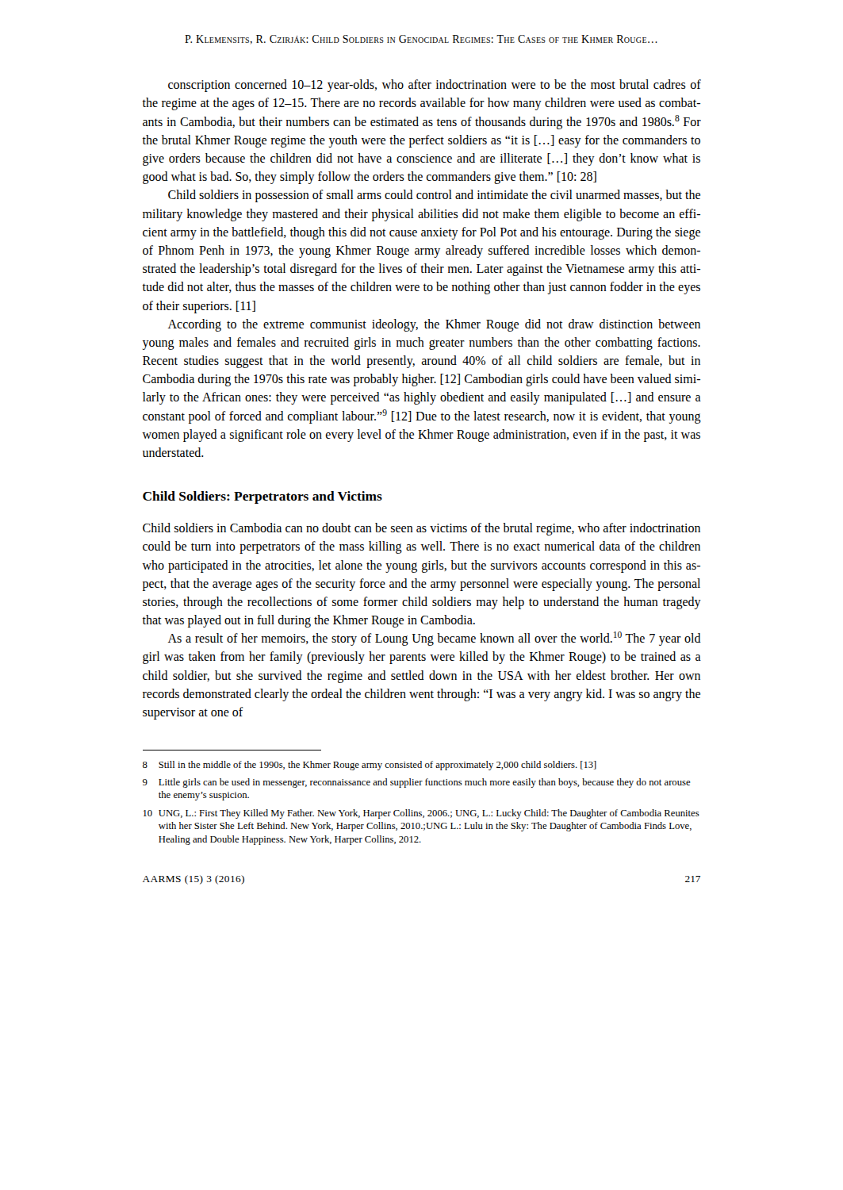P. Klemensits, R. Czirják: Child Soldiers in Genocidal Regimes: The Cases of the Khmer Rouge…
conscription concerned 10–12 year-olds, who after indoctrination were to be the most brutal cadres of the regime at the ages of 12–15. There are no records available for how many children were used as combatants in Cambodia, but their numbers can be estimated as tens of thousands during the 1970s and 1980s.8 For the brutal Khmer Rouge regime the youth were the perfect soldiers as “it is […] easy for the commanders to give orders because the children did not have a conscience and are illiterate […] they don’t know what is good what is bad. So, they simply follow the orders the commanders give them.” [10: 28]
Child soldiers in possession of small arms could control and intimidate the civil unarmed masses, but the military knowledge they mastered and their physical abilities did not make them eligible to become an efficient army in the battlefield, though this did not cause anxiety for Pol Pot and his entourage. During the siege of Phnom Penh in 1973, the young Khmer Rouge army already suffered incredible losses which demonstrated the leadership’s total disregard for the lives of their men. Later against the Vietnamese army this attitude did not alter, thus the masses of the children were to be nothing other than just cannon fodder in the eyes of their superiors. [11]
According to the extreme communist ideology, the Khmer Rouge did not draw distinction between young males and females and recruited girls in much greater numbers than the other combatting factions. Recent studies suggest that in the world presently, around 40% of all child soldiers are female, but in Cambodia during the 1970s this rate was probably higher. [12] Cambodian girls could have been valued similarly to the African ones: they were perceived “as highly obedient and easily manipulated […] and ensure a constant pool of forced and compliant labour.”9 [12] Due to the latest research, now it is evident, that young women played a significant role on every level of the Khmer Rouge administration, even if in the past, it was understated.
Child Soldiers: Perpetrators and Victims
Child soldiers in Cambodia can no doubt can be seen as victims of the brutal regime, who after indoctrination could be turn into perpetrators of the mass killing as well. There is no exact numerical data of the children who participated in the atrocities, let alone the young girls, but the survivors accounts correspond in this aspect, that the average ages of the security force and the army personnel were especially young. The personal stories, through the recollections of some former child soldiers may help to understand the human tragedy that was played out in full during the Khmer Rouge in Cambodia.
As a result of her memoirs, the story of Loung Ung became known all over the world.10 The 7 year old girl was taken from her family (previously her parents were killed by the Khmer Rouge) to be trained as a child soldier, but she survived the regime and settled down in the USA with her eldest brother. Her own records demonstrated clearly the ordeal the children went through: “I was a very angry kid. I was so angry the supervisor at one of
8 Still in the middle of the 1990s, the Khmer Rouge army consisted of approximately 2,000 child soldiers. [13]
9 Little girls can be used in messenger, reconnaissance and supplier functions much more easily than boys, because they do not arouse the enemy’s suspicion.
10 UNG, L.: First They Killed My Father. New York, Harper Collins, 2006.; UNG, L.: Lucky Child: The Daughter of Cambodia Reunites with her Sister She Left Behind. New York, Harper Collins, 2010.;UNG L.: Lulu in the Sky: The Daughter of Cambodia Finds Love, Healing and Double Happiness. New York, Harper Collins, 2012.
AARMS (15) 3 (2016) 217